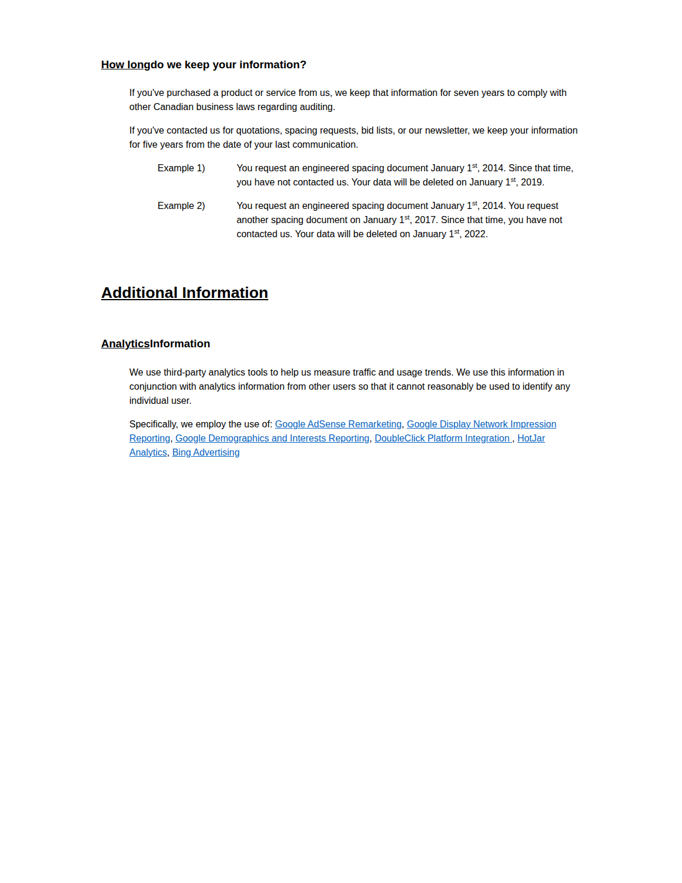How long do we keep your information?
If you've purchased a product or service from us, we keep that information for seven years to comply with other Canadian business laws regarding auditing.
If you've contacted us for quotations, spacing requests, bid lists, or our newsletter, we keep your information for five years from the date of your last communication.
Example 1)
You request an engineered spacing document January 1st, 2014. Since that time, you have not contacted us. Your data will be deleted on January 1st, 2019.
Example 2)
You request an engineered spacing document January 1st, 2014. You request another spacing document on January 1st, 2017. Since that time, you have not contacted us. Your data will be deleted on January 1st, 2022.
Additional Information
Analytics Information
We use third-party analytics tools to help us measure traffic and usage trends. We use this information in conjunction with analytics information from other users so that it cannot reasonably be used to identify any individual user.
Specifically, we employ the use of: Google AdSense Remarketing, Google Display Network Impression Reporting, Google Demographics and Interests Reporting, DoubleClick Platform Integration , HotJar Analytics, Bing Advertising